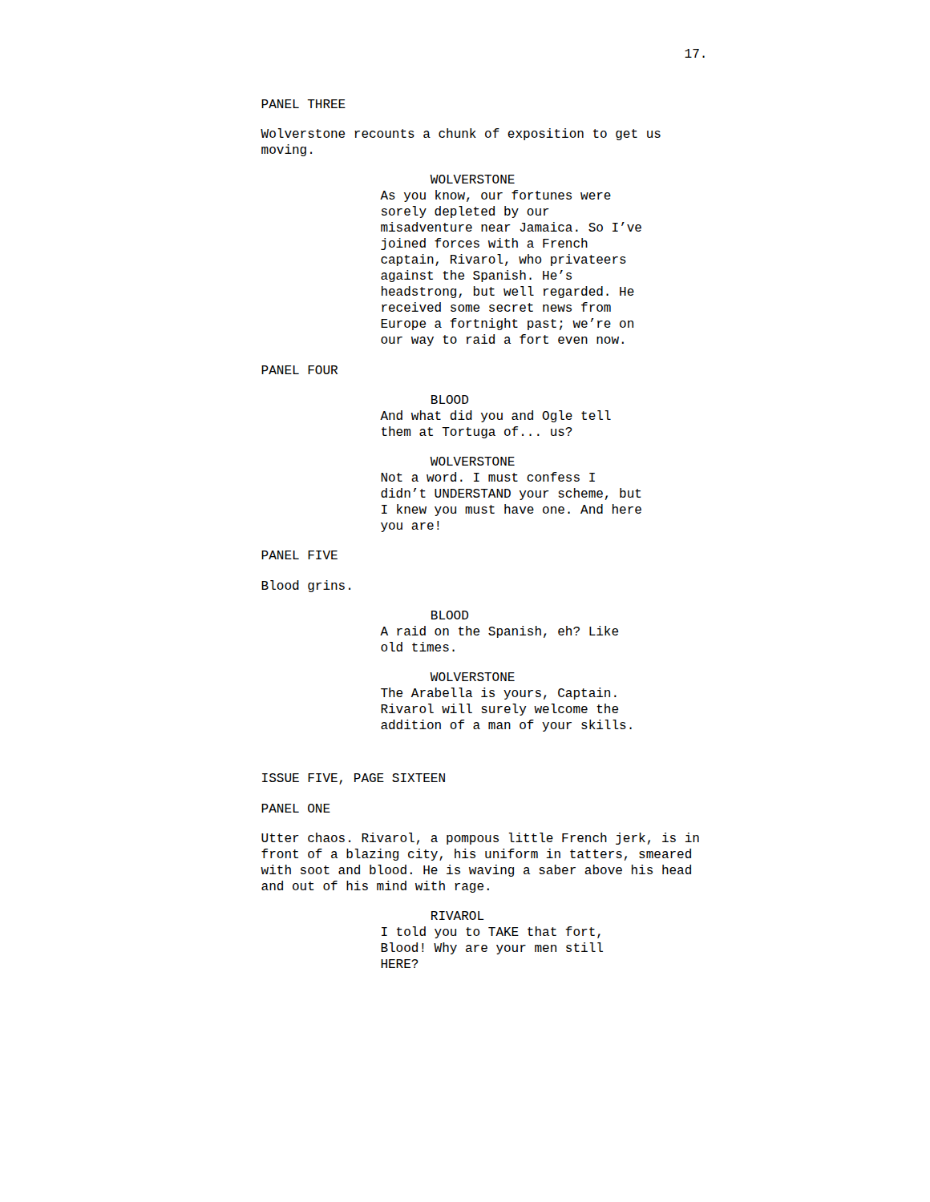17.
Panel Three
Wolverstone recounts a chunk of exposition to get us moving.
Wolverstone
As you know, our fortunes were sorely depleted by our misadventure near Jamaica. So I’ve joined forces with a French captain, Rivarol, who privateers against the Spanish. He’s headstrong, but well regarded. He received some secret news from Europe a fortnight past; we’re on our way to raid a fort even now.
Panel Four
Blood
And what did you and Ogle tell them at Tortuga of... us?
Wolverstone
Not a word. I must confess I didn’t UNDERSTAND your scheme, but I knew you must have one. And here you are!
Panel Five
Blood grins.
Blood
A raid on the Spanish, eh? Like old times.
Wolverstone
The Arabella is yours, Captain. Rivarol will surely welcome the addition of a man of your skills.
Issue Five, Page Sixteen
Panel One
Utter chaos. Rivarol, a pompous little French jerk, is in front of a blazing city, his uniform in tatters, smeared with soot and blood. He is waving a saber above his head and out of his mind with rage.
Rivarol
I told you to TAKE that fort, Blood! Why are your men still HERE?